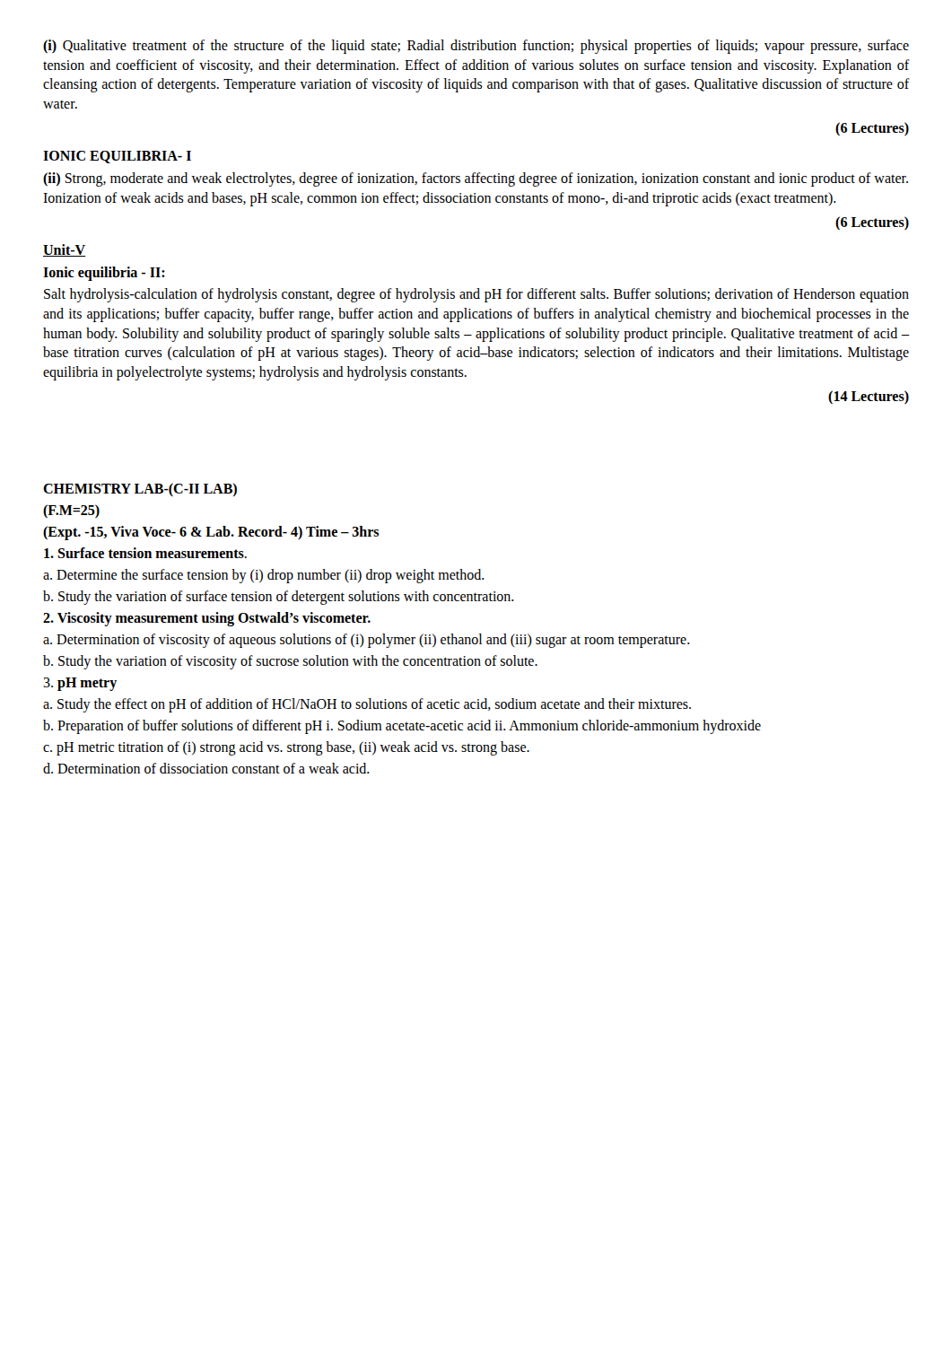(i) Qualitative treatment of the structure of the liquid state; Radial distribution function; physical properties of liquids; vapour pressure, surface tension and coefficient of viscosity, and their determination. Effect of addition of various solutes on surface tension and viscosity. Explanation of cleansing action of detergents. Temperature variation of viscosity of liquids and comparison with that of gases. Qualitative discussion of structure of water.
(6 Lectures)
IONIC EQUILIBRIA- I
(ii) Strong, moderate and weak electrolytes, degree of ionization, factors affecting degree of ionization, ionization constant and ionic product of water. Ionization of weak acids and bases, pH scale, common ion effect; dissociation constants of mono-, di-and triprotic acids (exact treatment).
(6 Lectures)
Unit-V
Ionic equilibria - II:
Salt hydrolysis-calculation of hydrolysis constant, degree of hydrolysis and pH for different salts. Buffer solutions; derivation of Henderson equation and its applications; buffer capacity, buffer range, buffer action and applications of buffers in analytical chemistry and biochemical processes in the human body. Solubility and solubility product of sparingly soluble salts – applications of solubility product principle. Qualitative treatment of acid – base titration curves (calculation of pH at various stages). Theory of acid–base indicators; selection of indicators and their limitations. Multistage equilibria in polyelectrolyte systems; hydrolysis and hydrolysis constants.
(14 Lectures)
CHEMISTRY LAB-(C-II LAB)
(F.M=25)
(Expt. -15, Viva Voce- 6 & Lab. Record- 4) Time – 3hrs
1. Surface tension measurements.
a. Determine the surface tension by (i) drop number (ii) drop weight method.
b. Study the variation of surface tension of detergent solutions with concentration.
2. Viscosity measurement using Ostwald’s viscometer.
a. Determination of viscosity of aqueous solutions of (i) polymer (ii) ethanol and (iii) sugar at room temperature.
b. Study the variation of viscosity of sucrose solution with the concentration of solute.
3. pH metry
a. Study the effect on pH of addition of HCl/NaOH to solutions of acetic acid, sodium acetate and their mixtures.
b. Preparation of buffer solutions of different pH i. Sodium acetate-acetic acid ii. Ammonium chloride-ammonium hydroxide
c. pH metric titration of (i) strong acid vs. strong base, (ii) weak acid vs. strong base.
d. Determination of dissociation constant of a weak acid.